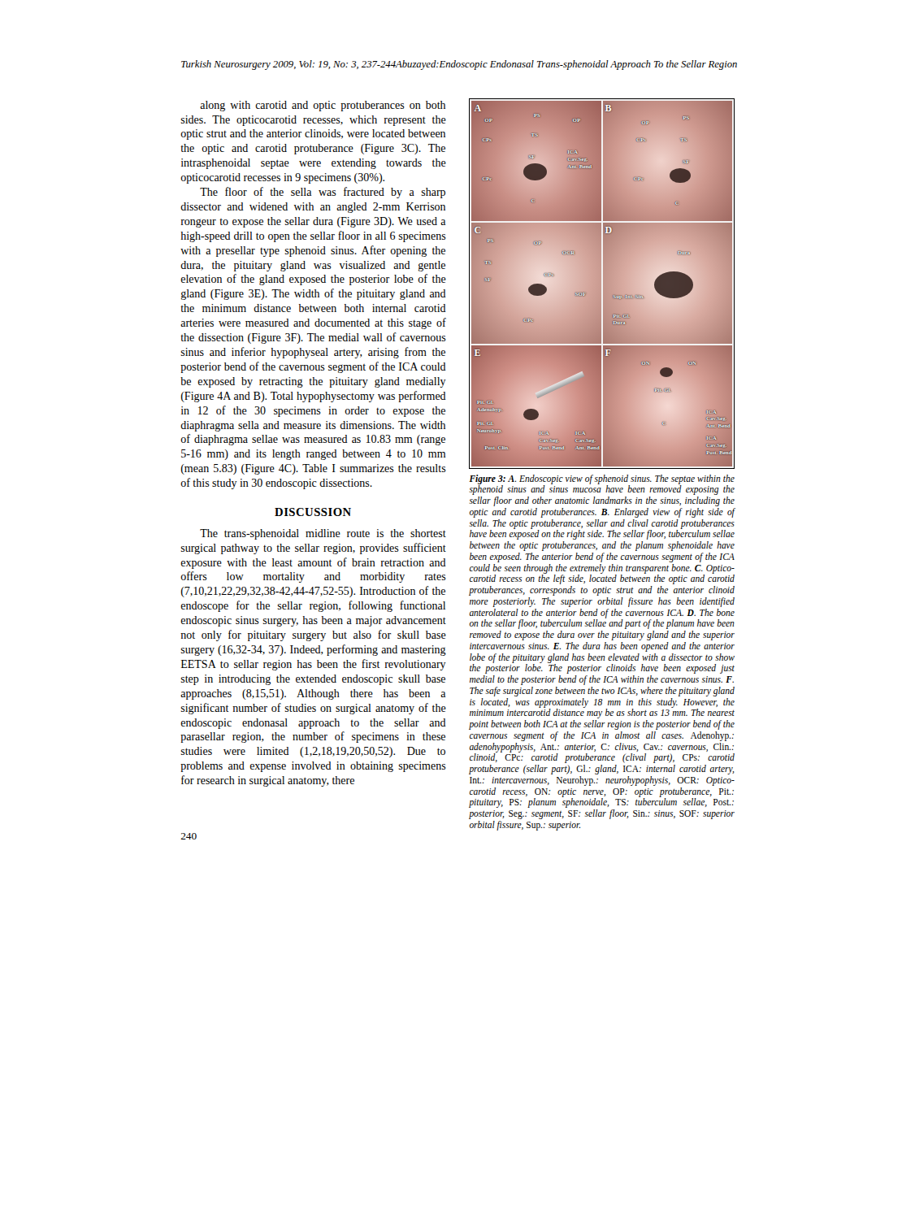Turkish Neurosurgery 2009, Vol: 19, No: 3, 237-244
Abuzayed:Endoscopic Endonasal Trans-sphenoidal Approach To the Sellar Region
along with carotid and optic protuberances on both sides. The opticocarotid recesses, which represent the optic strut and the anterior clinoids, were located between the optic and carotid protuberance (Figure 3C). The intrasphenoidal septae were extending towards the opticocarotid recesses in 9 specimens (30%).
The floor of the sella was fractured by a sharp dissector and widened with an angled 2-mm Kerrison rongeur to expose the sellar dura (Figure 3D). We used a high-speed drill to open the sellar floor in all 6 specimens with a presellar type sphenoid sinus. After opening the dura, the pituitary gland was visualized and gentle elevation of the gland exposed the posterior lobe of the gland (Figure 3E). The width of the pituitary gland and the minimum distance between both internal carotid arteries were measured and documented at this stage of the dissection (Figure 3F). The medial wall of cavernous sinus and inferior hypophyseal artery, arising from the posterior bend of the cavernous segment of the ICA could be exposed by retracting the pituitary gland medially (Figure 4A and B). Total hypophysectomy was performed in 12 of the 30 specimens in order to expose the diaphragma sella and measure its dimensions. The width of diaphragma sellae was measured as 10.83 mm (range 5-16 mm) and its length ranged between 4 to 10 mm (mean 5.83) (Figure 4C). Table I summarizes the results of this study in 30 endoscopic dissections.
DISCUSSION
The trans-sphenoidal midline route is the shortest surgical pathway to the sellar region, provides sufficient exposure with the least amount of brain retraction and offers low mortality and morbidity rates (7,10,21,22,29,32,38-42,44-47,52-55). Introduction of the endoscope for the sellar region, following functional endoscopic sinus surgery, has been a major advancement not only for pituitary surgery but also for skull base surgery (16,32-34, 37). Indeed, performing and mastering EETSA to sellar region has been the first revolutionary step in introducing the extended endoscopic skull base approaches (8,15,51). Although there has been a significant number of studies on surgical anatomy of the endoscopic endonasal approach to the sellar and parasellar region, the number of specimens in these studies were limited (1,2,18,19,20,50,52). Due to problems and expense involved in obtaining specimens for research in surgical anatomy, there
A OP PS OP CPs TS SF CPc ICA
Cav.Seg.
Ant. Bend C
B OP PS CPs TS SF CPc C
C PS OP OCR TS SF CPs SOF CPc
D Dura Sup. Int. Sin. Pit. Gl.
Dura
E Pit. Gl.
Adenohyp. Pit. Gl.
Neurohyp. Post. Clin. ICA
Cav.Seg.
Post. Bend ICA
Cav.Seg.
Ant. Bend
F ON ON Pit. Gl. ICA
Cav.Seg.
Ant. Bend ICA
Cav.Seg.
Post. Bend C
Figure 3: A. Endoscopic view of sphenoid sinus. The septae within the sphenoid sinus and sinus mucosa have been removed exposing the sellar floor and other anatomic landmarks in the sinus, including the optic and carotid protuberances. B. Enlarged view of right side of sella. The optic protuberance, sellar and clival carotid protuberances have been exposed on the right side. The sellar floor, tuberculum sellae between the optic protuberances, and the planum sphenoidale have been exposed. The anterior bend of the cavernous segment of the ICA could be seen through the extremely thin transparent bone. C. Optico-carotid recess on the left side, located between the optic and carotid protuberances, corresponds to optic strut and the anterior clinoid more posteriorly. The superior orbital fissure has been identified anterolateral to the anterior bend of the cavernous ICA. D. The bone on the sellar floor, tuberculum sellae and part of the planum have been removed to expose the dura over the pituitary gland and the superior intercavernous sinus. E. The dura has been opened and the anterior lobe of the pituitary gland has been elevated with a dissector to show the posterior lobe. The posterior clinoids have been exposed just medial to the posterior bend of the ICA within the cavernous sinus. F. The safe surgical zone between the two ICAs, where the pituitary gland is located, was approximately 18 mm in this study. However, the minimum intercarotid distance may be as short as 13 mm. The nearest point between both ICA at the sellar region is the posterior bend of the cavernous segment of the ICA in almost all cases. Adenohyp.: adenohypophysis, Ant.: anterior, C: clivus, Cav.: cavernous, Clin.: clinoid, CPc: carotid protuberance (clival part), CPs: carotid protuberance (sellar part), Gl.: gland, ICA: internal carotid artery, Int.: intercavernous, Neurohyp.: neurohypophysis, OCR: Optico-carotid recess, ON: optic nerve, OP: optic protuberance, Pit.: pituitary, PS: planum sphenoidale, TS: tuberculum sellae, Post.: posterior, Seg.: segment, SF: sellar floor, Sin.: sinus, SOF: superior orbital fissure, Sup.: superior.
240